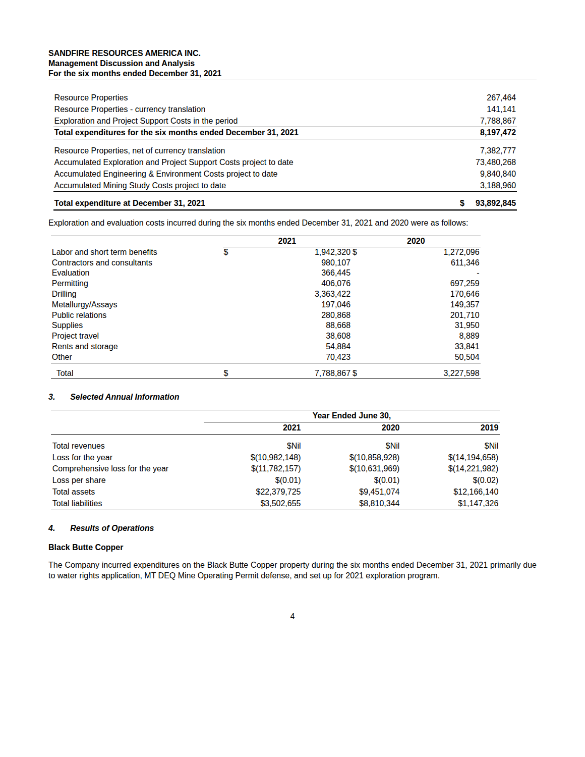SANDFIRE RESOURCES AMERICA INC.
Management Discussion and Analysis
For the six months ended December 31, 2021
| Resource Properties | 267,464 |
| Resource Properties - currency translation | 141,141 |
| Exploration and Project Support Costs in the period | 7,788,867 |
| Total expenditures for the six months ended December 31, 2021 | 8,197,472 |
| Resource Properties, net of currency translation | 7,382,777 |
| Accumulated Exploration and Project Support Costs project to date | 73,480,268 |
| Accumulated Engineering & Environment Costs project to date | 9,840,840 |
| Accumulated Mining Study Costs project to date | 3,188,960 |
| Total expenditure at December 31, 2021 | $ 93,892,845 |
Exploration and evaluation costs incurred during the six months ended December 31, 2021 and 2020 were as follows:
| | 2021 | 2020 |
| Labor and short term benefits | $ | 1,942,320 | $ | 1,272,096 |
| Contractors and consultants | | 980,107 | | 611,346 |
| Evaluation | | 366,445 | | - |
| Permitting | | 406,076 | | 697,259 |
| Drilling | | 3,363,422 | | 170,646 |
| Metallurgy/Assays | | 197,046 | | 149,357 |
| Public relations | | 280,868 | | 201,710 |
| Supplies | | 88,668 | | 31,950 |
| Project travel | | 38,608 | | 8,889 |
| Rents and storage | | 54,884 | | 33,841 |
| Other | | 70,423 | | 50,504 |
| Total | $ | 7,788,867 | $ | 3,227,598 |
3. Selected Annual Information
| | Year Ended June 30, |
| | 2021 | 2020 | 2019 |
| Total revenues | $Nil | $Nil | $Nil |
| Loss for the year | $(10,982,148) | $(10,858,928) | $(14,194,658) |
| Comprehensive loss for the year | $(11,782,157) | $(10,631,969) | $(14,221,982) |
| Loss per share | $(0.01) | $(0.01) | $(0.02) |
| Total assets | $22,379,725 | $9,451,074 | $12,166,140 |
| Total liabilities | $3,502,655 | $8,810,344 | $1,147,326 |
4. Results of Operations
Black Butte Copper
The Company incurred expenditures on the Black Butte Copper property during the six months ended December 31, 2021 primarily due to water rights application, MT DEQ Mine Operating Permit defense, and set up for 2021 exploration program.
4